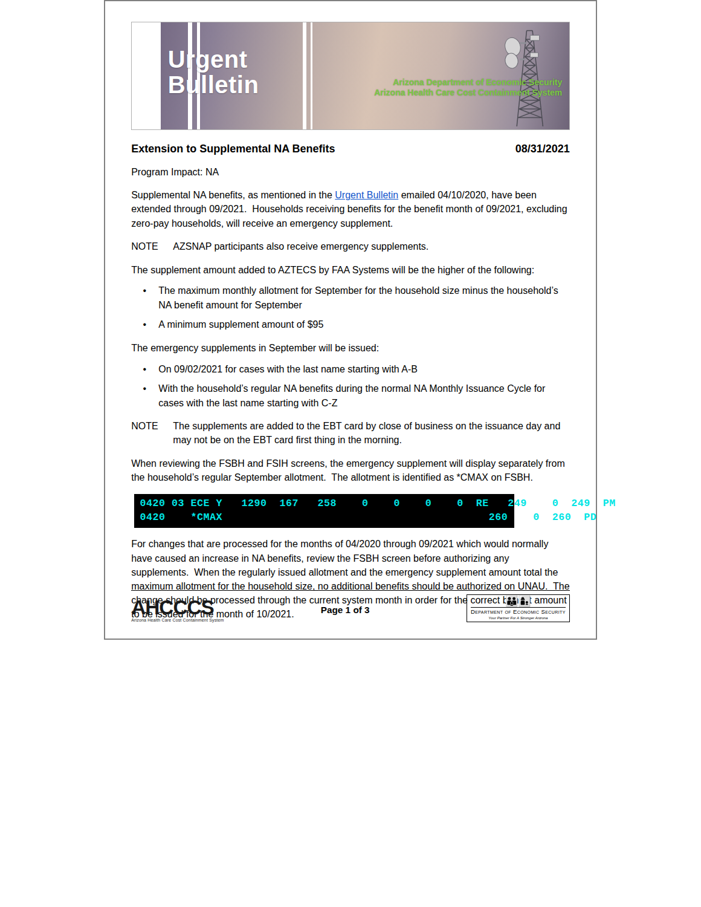Urgent
Bulletin
Arizona Department of Economic Security
Arizona Health Care Cost Containment System
Extension to Supplemental NA Benefits
08/31/2021
Program Impact: NA
Supplemental NA benefits, as mentioned in the Urgent Bulletin emailed 04/10/2020, have been extended through 09/2021. Households receiving benefits for the benefit month of 09/2021, excluding zero-pay households, will receive an emergency supplement.
NOTE AZSNAP participants also receive emergency supplements.
The supplement amount added to AZTECS by FAA Systems will be the higher of the following:
The maximum monthly allotment for September for the household size minus the household’s NA benefit amount for September
A minimum supplement amount of $95
The emergency supplements in September will be issued:
On 09/02/2021 for cases with the last name starting with A-B
With the household’s regular NA benefits during the normal NA Monthly Issuance Cycle for cases with the last name starting with C-Z
NOTE The supplements are added to the EBT card by close of business on the issuance day and may not be on the EBT card first thing in the morning.
When reviewing the FSBH and FSIH screens, the emergency supplement will display separately from the household’s regular September allotment. The allotment is identified as *CMAX on FSBH.
0420 03 ECE Y 1290 167 258 0 0 0 0 RE 249 0 249 PM 0420 *CMAX 260 0 260 PD
For changes that are processed for the months of 04/2020 through 09/2021 which would normally have caused an increase in NA benefits, review the FSBH screen before authorizing any supplements. When the regularly issued allotment and the emergency supplement amount total the maximum allotment for the household size, no additional benefits should be authorized on UNAU. The change should be processed through the current system month in order for the correct benefit amount to be issued for the month of 10/2021.
AHCCCS Arizona Health Care Cost Containment System
Page 1 of 3
👪👩‍👦
Department of Economic Security
Your Partner For A Stronger Arizona